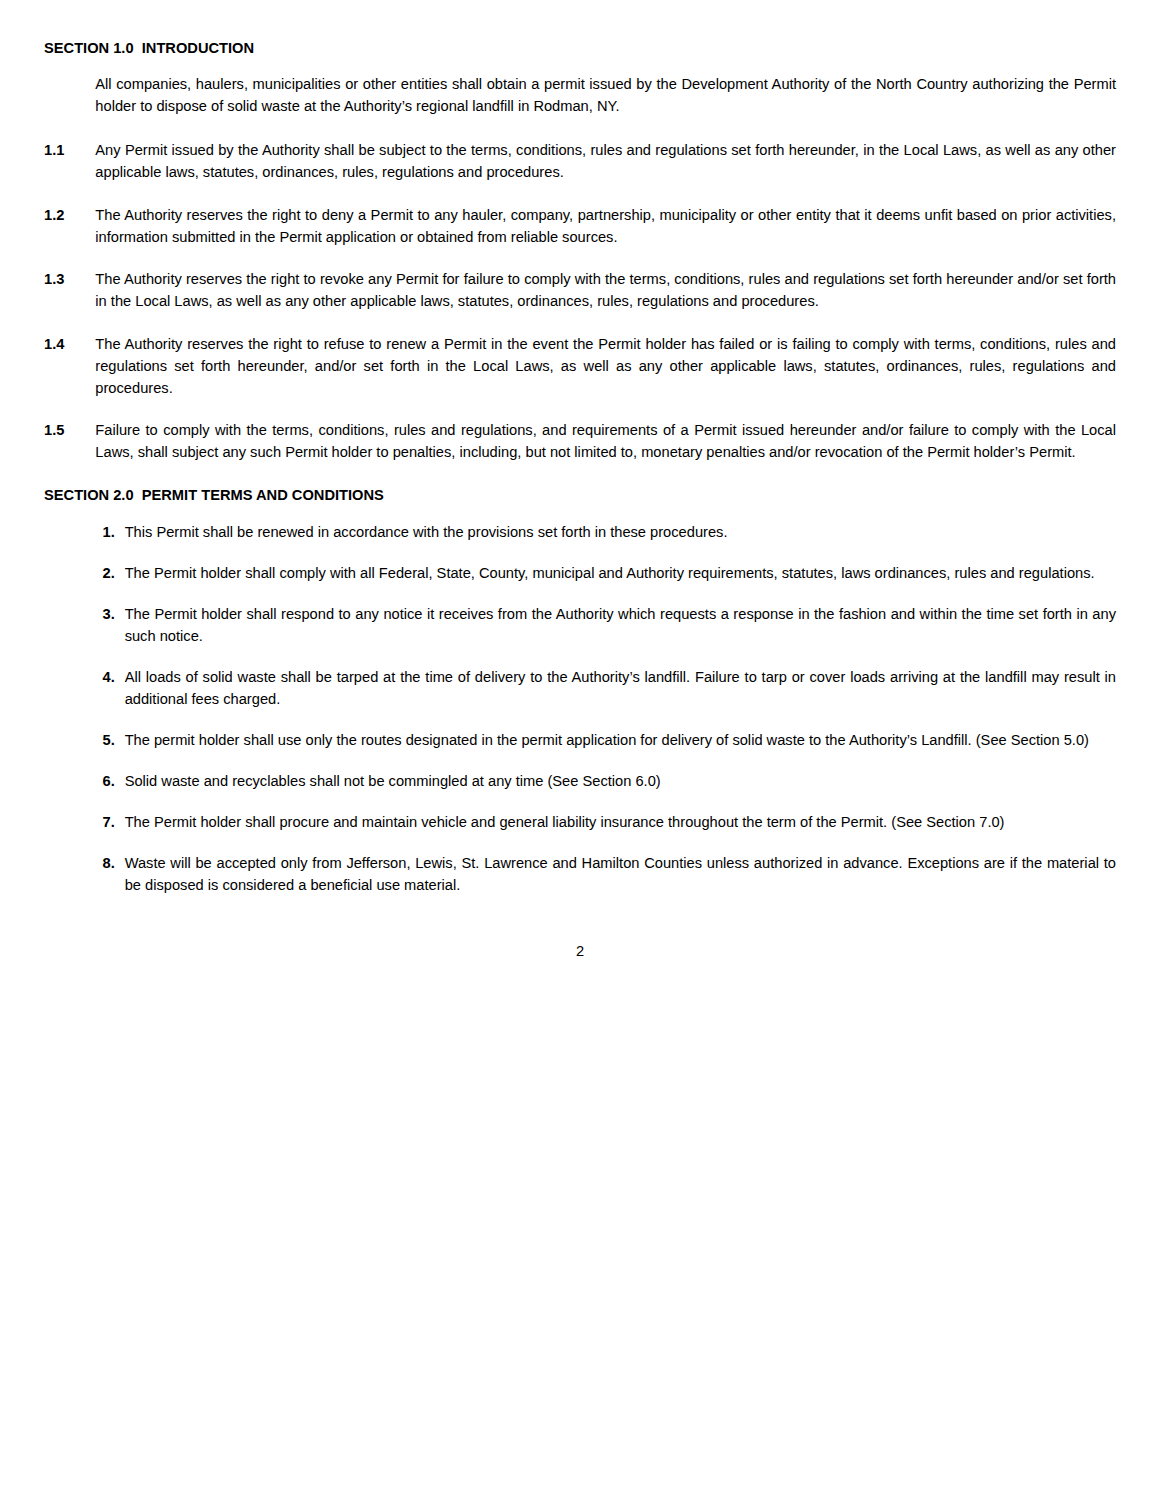SECTION 1.0 INTRODUCTION
All companies, haulers, municipalities or other entities shall obtain a permit issued by the Development Authority of the North Country authorizing the Permit holder to dispose of solid waste at the Authority’s regional landfill in Rodman, NY.
1.1
Any Permit issued by the Authority shall be subject to the terms, conditions, rules and regulations set forth hereunder, in the Local Laws, as well as any other applicable laws, statutes, ordinances, rules, regulations and procedures.
1.2
The Authority reserves the right to deny a Permit to any hauler, company, partnership, municipality or other entity that it deems unfit based on prior activities, information submitted in the Permit application or obtained from reliable sources.
1.3
The Authority reserves the right to revoke any Permit for failure to comply with the terms, conditions, rules and regulations set forth hereunder and/or set forth in the Local Laws, as well as any other applicable laws, statutes, ordinances, rules, regulations and procedures.
1.4
The Authority reserves the right to refuse to renew a Permit in the event the Permit holder has failed or is failing to comply with terms, conditions, rules and regulations set forth hereunder, and/or set forth in the Local Laws, as well as any other applicable laws, statutes, ordinances, rules, regulations and procedures.
1.5
Failure to comply with the terms, conditions, rules and regulations, and requirements of a Permit issued hereunder and/or failure to comply with the Local Laws, shall subject any such Permit holder to penalties, including, but not limited to, monetary penalties and/or revocation of the Permit holder’s Permit.
SECTION 2.0 PERMIT TERMS AND CONDITIONS
This Permit shall be renewed in accordance with the provisions set forth in these procedures.
The Permit holder shall comply with all Federal, State, County, municipal and Authority requirements, statutes, laws ordinances, rules and regulations.
The Permit holder shall respond to any notice it receives from the Authority which requests a response in the fashion and within the time set forth in any such notice.
All loads of solid waste shall be tarped at the time of delivery to the Authority’s landfill. Failure to tarp or cover loads arriving at the landfill may result in additional fees charged.
The permit holder shall use only the routes designated in the permit application for delivery of solid waste to the Authority’s Landfill. (See Section 5.0)
Solid waste and recyclables shall not be commingled at any time (See Section 6.0)
The Permit holder shall procure and maintain vehicle and general liability insurance throughout the term of the Permit. (See Section 7.0)
Waste will be accepted only from Jefferson, Lewis, St. Lawrence and Hamilton Counties unless authorized in advance. Exceptions are if the material to be disposed is considered a beneficial use material.
2